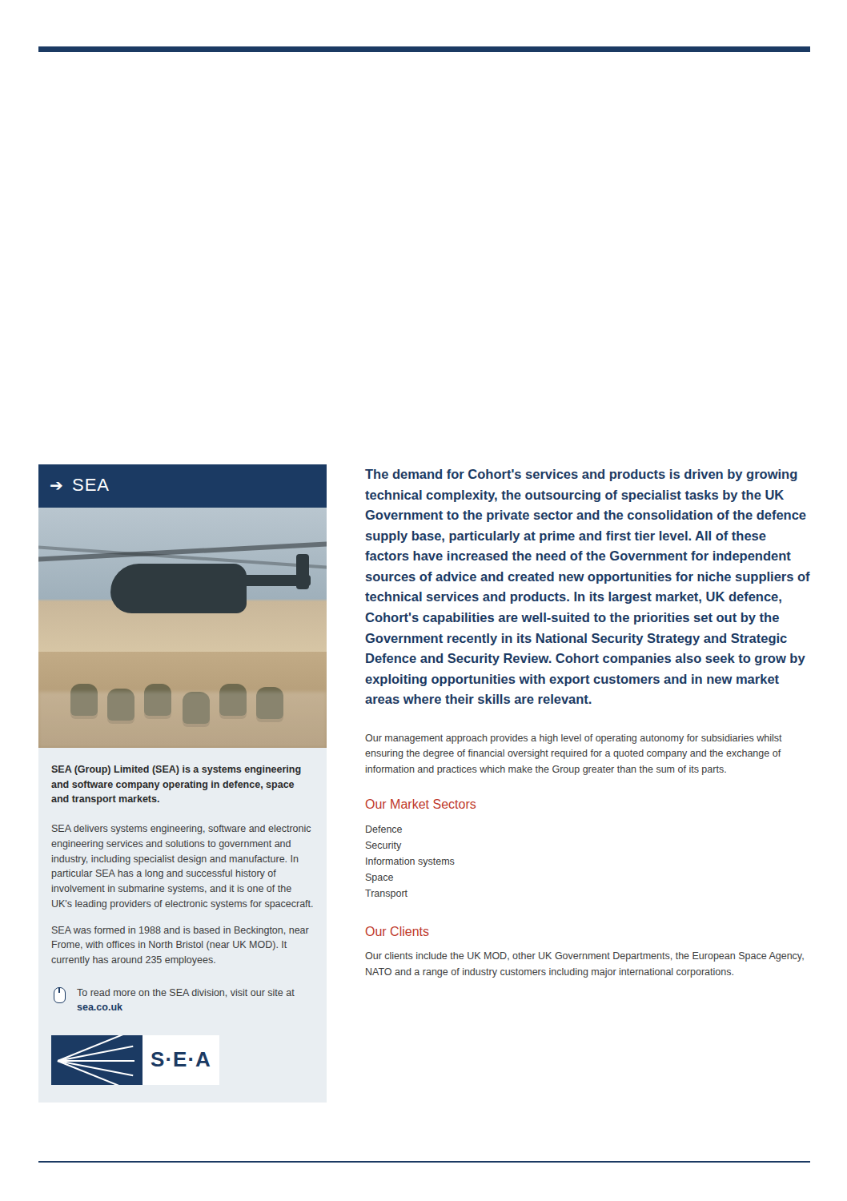➔SEA
SEA (Group) Limited (SEA) is a systems engineering and software company operating in defence, space and transport markets.
SEA delivers systems engineering, software and electronic engineering services and solutions to government and industry, including specialist design and manufacture. In particular SEA has a long and successful history of involvement in submarine systems, and it is one of the UK's leading providers of electronic systems for spacecraft.
SEA was formed in 1988 and is based in Beckington, near Frome, with offices in North Bristol (near UK MOD). It currently has around 235 employees.
To read more on the SEA division, visit our site at sea.co.uk
S·E·A
The demand for Cohort's services and products is driven by growing technical complexity, the outsourcing of specialist tasks by the UK Government to the private sector and the consolidation of the defence supply base, particularly at prime and first tier level. All of these factors have increased the need of the Government for independent sources of advice and created new opportunities for niche suppliers of technical services and products. In its largest market, UK defence, Cohort's capabilities are well-suited to the priorities set out by the Government recently in its National Security Strategy and Strategic Defence and Security Review. Cohort companies also seek to grow by exploiting opportunities with export customers and in new market areas where their skills are relevant.
Our management approach provides a high level of operating autonomy for subsidiaries whilst ensuring the degree of financial oversight required for a quoted company and the exchange of information and practices which make the Group greater than the sum of its parts.
Our Market Sectors
Defence
Security
Information systems
Space
Transport
Our Clients
Our clients include the UK MOD, other UK Government Departments, the European Space Agency, NATO and a range of industry customers including major international corporations.